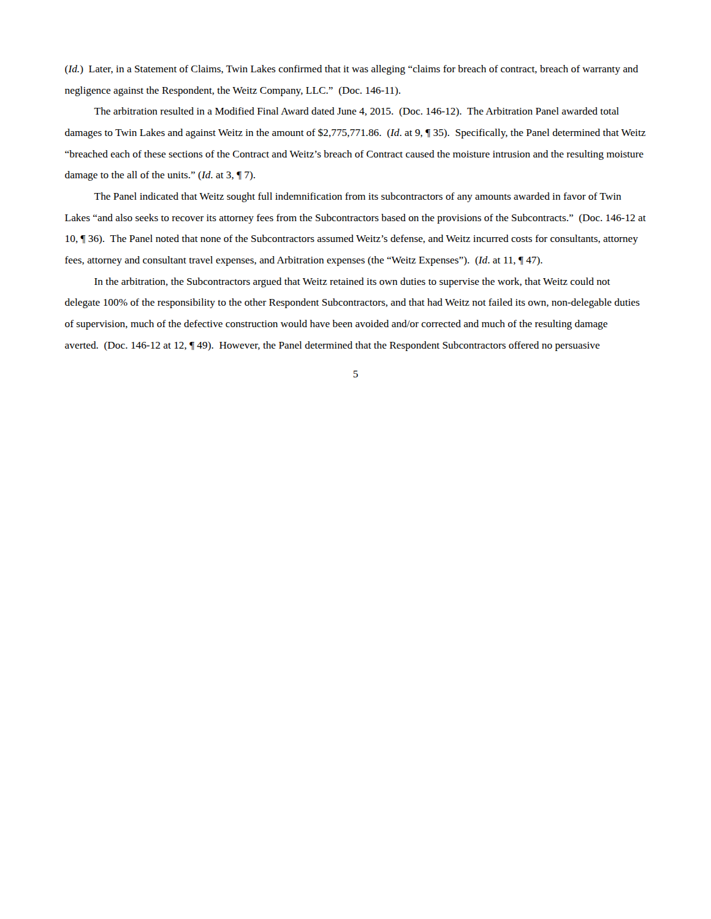(Id.) Later, in a Statement of Claims, Twin Lakes confirmed that it was alleging “claims for breach of contract, breach of warranty and negligence against the Respondent, the Weitz Company, LLC.” (Doc. 146-11).
The arbitration resulted in a Modified Final Award dated June 4, 2015. (Doc. 146-12). The Arbitration Panel awarded total damages to Twin Lakes and against Weitz in the amount of $2,775,771.86. (Id. at 9, ¶ 35). Specifically, the Panel determined that Weitz “breached each of these sections of the Contract and Weitz’s breach of Contract caused the moisture intrusion and the resulting moisture damage to the all of the units.” (Id. at 3, ¶ 7).
The Panel indicated that Weitz sought full indemnification from its subcontractors of any amounts awarded in favor of Twin Lakes “and also seeks to recover its attorney fees from the Subcontractors based on the provisions of the Subcontracts.” (Doc. 146-12 at 10, ¶ 36). The Panel noted that none of the Subcontractors assumed Weitz’s defense, and Weitz incurred costs for consultants, attorney fees, attorney and consultant travel expenses, and Arbitration expenses (the “Weitz Expenses”). (Id. at 11, ¶ 47).
In the arbitration, the Subcontractors argued that Weitz retained its own duties to supervise the work, that Weitz could not delegate 100% of the responsibility to the other Respondent Subcontractors, and that had Weitz not failed its own, non-delegable duties of supervision, much of the defective construction would have been avoided and/or corrected and much of the resulting damage averted. (Doc. 146-12 at 12, ¶ 49). However, the Panel determined that the Respondent Subcontractors offered no persuasive
5